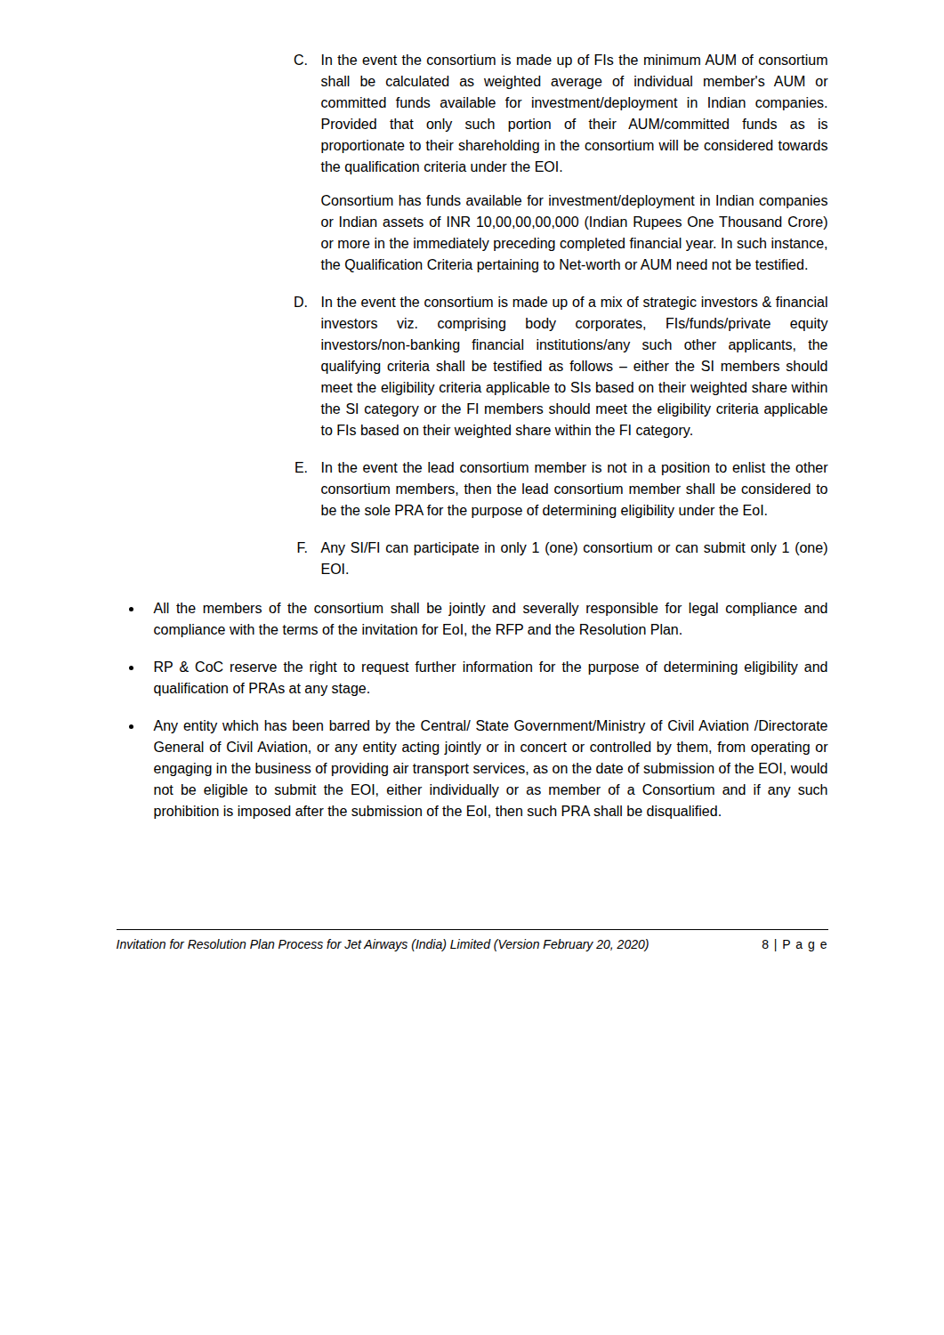In the event the consortium is made up of FIs the minimum AUM of consortium shall be calculated as weighted average of individual member's AUM or committed funds available for investment/deployment in Indian companies. Provided that only such portion of their AUM/committed funds as is proportionate to their shareholding in the consortium will be considered towards the qualification criteria under the EOI.
Consortium has funds available for investment/deployment in Indian companies or Indian assets of INR 10,00,00,00,000 (Indian Rupees One Thousand Crore) or more in the immediately preceding completed financial year. In such instance, the Qualification Criteria pertaining to Net-worth or AUM need not be testified.
In the event the consortium is made up of a mix of strategic investors & financial investors viz. comprising body corporates, FIs/funds/private equity investors/non-banking financial institutions/any such other applicants, the qualifying criteria shall be testified as follows – either the SI members should meet the eligibility criteria applicable to SIs based on their weighted share within the SI category or the FI members should meet the eligibility criteria applicable to FIs based on their weighted share within the FI category.
In the event the lead consortium member is not in a position to enlist the other consortium members, then the lead consortium member shall be considered to be the sole PRA for the purpose of determining eligibility under the EoI.
Any SI/FI can participate in only 1 (one) consortium or can submit only 1 (one) EOI.
All the members of the consortium shall be jointly and severally responsible for legal compliance and compliance with the terms of the invitation for EoI, the RFP and the Resolution Plan.
RP & CoC reserve the right to request further information for the purpose of determining eligibility and qualification of PRAs at any stage.
Any entity which has been barred by the Central/ State Government/Ministry of Civil Aviation /Directorate General of Civil Aviation, or any entity acting jointly or in concert or controlled by them, from operating or engaging in the business of providing air transport services, as on the date of submission of the EOI, would not be eligible to submit the EOI, either individually or as member of a Consortium and if any such prohibition is imposed after the submission of the EoI, then such PRA shall be disqualified.
8 | P a g e Invitation for Resolution Plan Process for Jet Airways (India) Limited (Version February 20, 2020)